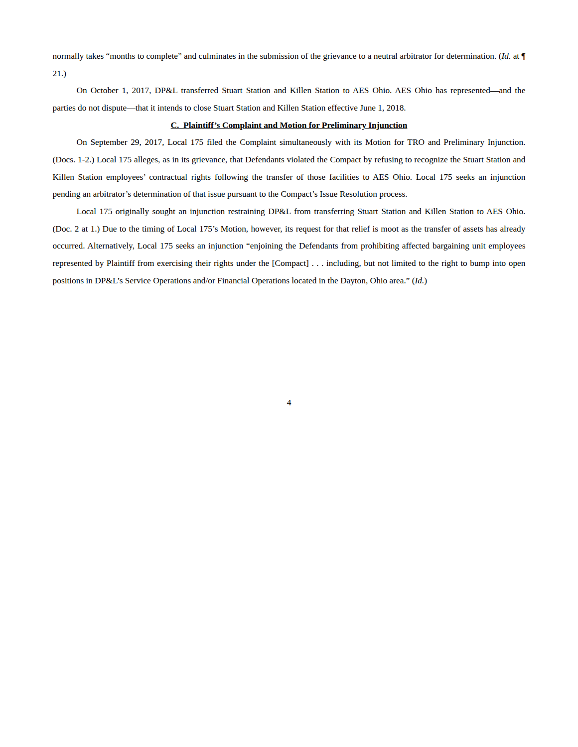normally takes “months to complete” and culminates in the submission of the grievance to a neutral arbitrator for determination. (Id. at ¶ 21.)
On October 1, 2017, DP&L transferred Stuart Station and Killen Station to AES Ohio. AES Ohio has represented—and the parties do not dispute—that it intends to close Stuart Station and Killen Station effective June 1, 2018.
C. Plaintiff’s Complaint and Motion for Preliminary Injunction
On September 29, 2017, Local 175 filed the Complaint simultaneously with its Motion for TRO and Preliminary Injunction. (Docs. 1-2.) Local 175 alleges, as in its grievance, that Defendants violated the Compact by refusing to recognize the Stuart Station and Killen Station employees’ contractual rights following the transfer of those facilities to AES Ohio. Local 175 seeks an injunction pending an arbitrator’s determination of that issue pursuant to the Compact’s Issue Resolution process.
Local 175 originally sought an injunction restraining DP&L from transferring Stuart Station and Killen Station to AES Ohio. (Doc. 2 at 1.) Due to the timing of Local 175’s Motion, however, its request for that relief is moot as the transfer of assets has already occurred. Alternatively, Local 175 seeks an injunction “enjoining the Defendants from prohibiting affected bargaining unit employees represented by Plaintiff from exercising their rights under the [Compact] . . . including, but not limited to the right to bump into open positions in DP&L’s Service Operations and/or Financial Operations located in the Dayton, Ohio area.” (Id.)
4